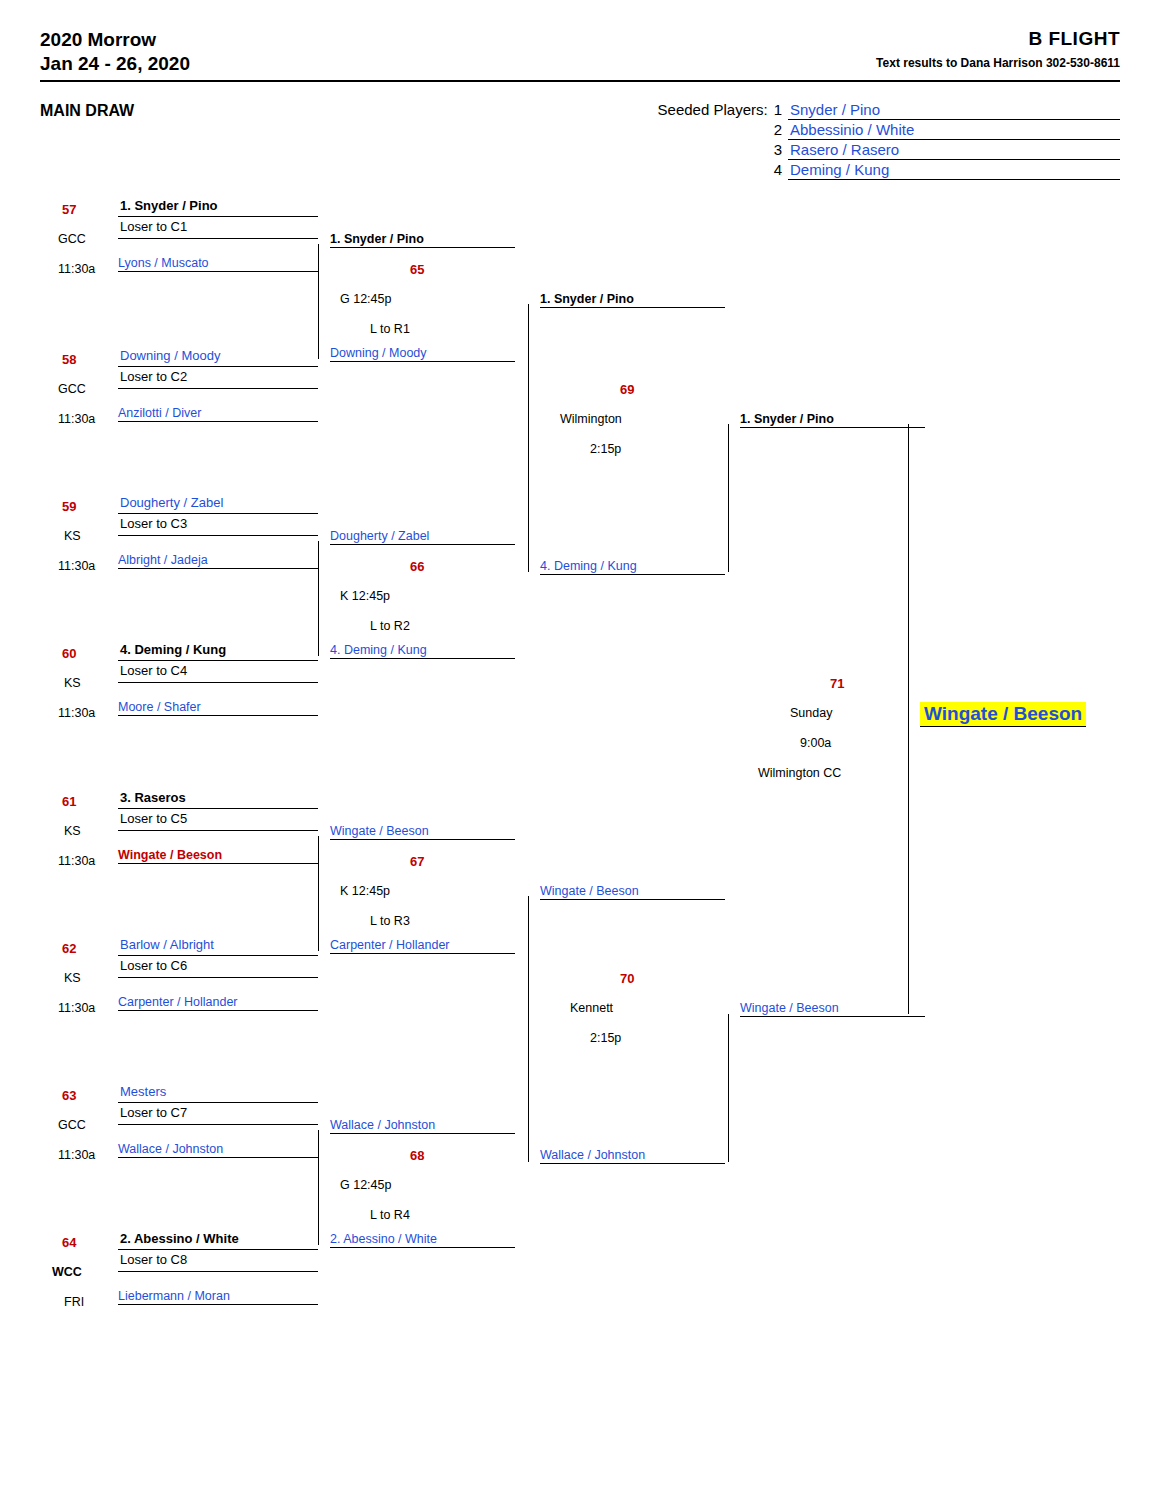2020 Morrow
Jan 24 - 26, 2020
B FLIGHT
Text results to Dana Harrison 302-530-8611
MAIN DRAW
Seeded Players:
| 1 | Snyder / Pino |
| 2 | Abbessinio / White |
| 3 | Rasero / Rasero |
| 4 | Deming / Kung |
57
GCC
11:30a
1. Snyder / Pino
Loser to C1
Lyons / Muscato
58
GCC
11:30a
Downing / Moody
Loser to C2
Anzilotti / Diver
59
KS
11:30a
Dougherty / Zabel
Loser to C3
Albright / Jadeja
60
KS
11:30a
4. Deming / Kung
Loser to C4
Moore / Shafer
61
KS
11:30a
3. Raseros
Loser to C5
Wingate / Beeson
62
KS
11:30a
Barlow / Albright
Loser to C6
Carpenter / Hollander
63
GCC
11:30a
Mesters
Loser to C7
Wallace / Johnston
64
WCC
FRI
2. Abessino / White
Loser to C8
Liebermann / Moran
1. Snyder / Pino
65
G 12:45p
L to R1
Downing / Moody
Dougherty / Zabel
66
K 12:45p
L to R2
4. Deming / Kung
Wingate / Beeson
67
K 12:45p
L to R3
Carpenter / Hollander
Wallace / Johnston
68
G 12:45p
L to R4
2. Abessino / White
1. Snyder / Pino
69
Wilmington
2:15p
4. Deming / Kung
Wingate / Beeson
70
Kennett
2:15p
Wallace / Johnston
1. Snyder / Pino
Wingate / Beeson
71
Sunday
9:00a
Wilmington CC
Wingate / Beeson